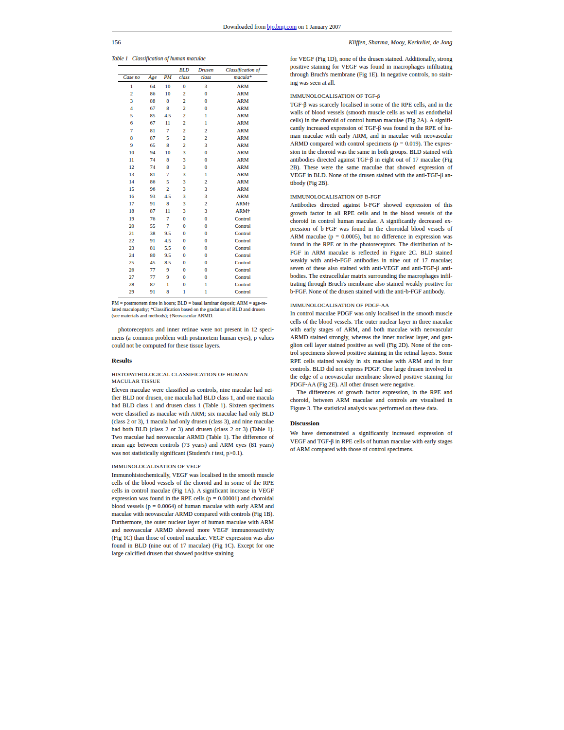Downloaded from bjo.bmj.com on 1 January 2007
156 Kliffen, Sharma, Mooy, Kerkvliet, de Jong
Table 1 Classification of human maculae
| | | | BLD | Drusen | Classification of |
| --- | --- | --- | --- | --- | --- |
| Case no | Age | PM | class | class | macula* |
| 1 | 64 | 10 | 0 | 3 | ARM |
| 2 | 86 | 10 | 2 | 0 | ARM |
| 3 | 88 | 8 | 2 | 0 | ARM |
| 4 | 67 | 8 | 2 | 0 | ARM |
| 5 | 85 | 4.5 | 2 | 1 | ARM |
| 6 | 67 | 11 | 2 | 1 | ARM |
| 7 | 81 | 7 | 2 | 2 | ARM |
| 8 | 87 | 5 | 2 | 2 | ARM |
| 9 | 65 | 8 | 2 | 3 | ARM |
| 10 | 94 | 10 | 3 | 0 | ARM |
| 11 | 74 | 8 | 3 | 0 | ARM |
| 12 | 74 | 8 | 3 | 0 | ARM |
| 13 | 81 | 7 | 3 | 1 | ARM |
| 14 | 86 | 5 | 3 | 2 | ARM |
| 15 | 96 | 2 | 3 | 3 | ARM |
| 16 | 93 | 4.5 | 3 | 3 | ARM |
| 17 | 91 | 8 | 3 | 2 | ARM† |
| 18 | 87 | 11 | 3 | 3 | ARM† |
| 19 | 76 | 7 | 0 | 0 | Control |
| 20 | 55 | 7 | 0 | 0 | Control |
| 21 | 38 | 9.5 | 0 | 0 | Control |
| 22 | 91 | 4.5 | 0 | 0 | Control |
| 23 | 81 | 5.5 | 0 | 0 | Control |
| 24 | 80 | 9.5 | 0 | 0 | Control |
| 25 | 45 | 8.5 | 0 | 0 | Control |
| 26 | 77 | 9 | 0 | 0 | Control |
| 27 | 77 | 9 | 0 | 0 | Control |
| 28 | 87 | 1 | 0 | 1 | Control |
| 29 | 91 | 8 | 1 | 1 | Control |
PM = postmortem time in hours; BLD = basal laminar deposit; ARM = age-related maculopathy; *Classification based on the gradation of BLD and drusen (see materials and methods); †Neovascular ARMD.
photoreceptors and inner retinae were not present in 12 specimens (a common problem with postmortem human eyes), p values could not be computed for these tissue layers.
Results
HISTOPATHOLOGICAL CLASSIFICATION OF HUMAN MACULAR TISSUE
Eleven maculae were classified as controls, nine maculae had neither BLD nor drusen, one macula had BLD class 1, and one macula had BLD class 1 and drusen class 1 (Table 1). Sixteen specimens were classified as maculae with ARM; six maculae had only BLD (class 2 or 3), 1 macula had only drusen (class 3), and nine maculae had both BLD (class 2 or 3) and drusen (class 2 or 3) (Table 1). Two maculae had neovascular ARMD (Table 1). The difference of mean age between controls (73 years) and ARM eyes (81 years) was not statistically significant (Student's t test, p>0.1).
IMMUNOLOCALISATION OF VEGF
Immunohistochemically, VEGF was localised in the smooth muscle cells of the blood vessels of the choroid and in some of the RPE cells in control maculae (Fig 1A). A significant increase in VEGF expression was found in the RPE cells (p = 0.00001) and choroidal blood vessels (p = 0.0064) of human maculae with early ARM and maculae with neovascular ARMD compared with controls (Fig 1B). Furthermore, the outer nuclear layer of human maculae with ARM and neovascular ARMD showed more VEGF immunoreactivity (Fig 1C) than those of control maculae. VEGF expression was also found in BLD (nine out of 17 maculae) (Fig 1C). Except for one large calcified drusen that showed positive staining
for VEGF (Fig 1D), none of the drusen stained. Additionally, strong positive staining for VEGF was found in macrophages infiltrating through Bruch's membrane (Fig 1E). In negative controls, no staining was seen at all.
IMMUNOLOCALISATION OF TGF-β
TGF-β was scarcely localised in some of the RPE cells, and in the walls of blood vessels (smooth muscle cells as well as endothelial cells) in the choroid of control human maculae (Fig 2A). A significantly increased expression of TGF-β was found in the RPE of human maculae with early ARM, and in maculae with neovascular ARMD compared with control specimens (p = 0.019). The expression in the choroid was the same in both groups. BLD stained with antibodies directed against TGF-β in eight out of 17 maculae (Fig 2B). These were the same maculae that showed expression of VEGF in BLD. None of the drusen stained with the anti-TGF-β antibody (Fig 2B).
IMMUNOLOCALISATION OF B-FGF
Antibodies directed against b-FGF showed expression of this growth factor in all RPE cells and in the blood vessels of the choroid in control human maculae. A significantly decreased expression of b-FGF was found in the choroidal blood vessels of ARM maculae (p = 0.0005), but no difference in expression was found in the RPE or in the photoreceptors. The distribution of b-FGF in ARM maculae is reflected in Figure 2C. BLD stained weakly with anti-b-FGF antibodies in nine out of 17 maculae; seven of these also stained with anti-VEGF and anti-TGF-β antibodies. The extracellular matrix surrounding the macrophages infiltrating through Bruch's membrane also stained weakly positive for b-FGF. None of the drusen stained with the anti-b-FGF antibody.
IMMUNOLOCALISATION OF PDGF-AA
In control maculae PDGF was only localised in the smooth muscle cells of the blood vessels. The outer nuclear layer in three maculae with early stages of ARM, and both maculae with neovascular ARMD stained strongly, whereas the inner nuclear layer, and ganglion cell layer stained positive as well (Fig 2D). None of the control specimens showed positive staining in the retinal layers. Some RPE cells stained weakly in six maculae with ARM and in four controls. BLD did not express PDGF. One large drusen involved in the edge of a neovascular membrane showed positive staining for PDGF-AA (Fig 2E). All other drusen were negative.
The differences of growth factor expression, in the RPE and choroid, between ARM maculae and controls are visualised in Figure 3. The statistical analysis was performed on these data.
Discussion
We have demonstrated a significantly increased expression of VEGF and TGF-β in RPE cells of human maculae with early stages of ARM compared with those of control specimens.